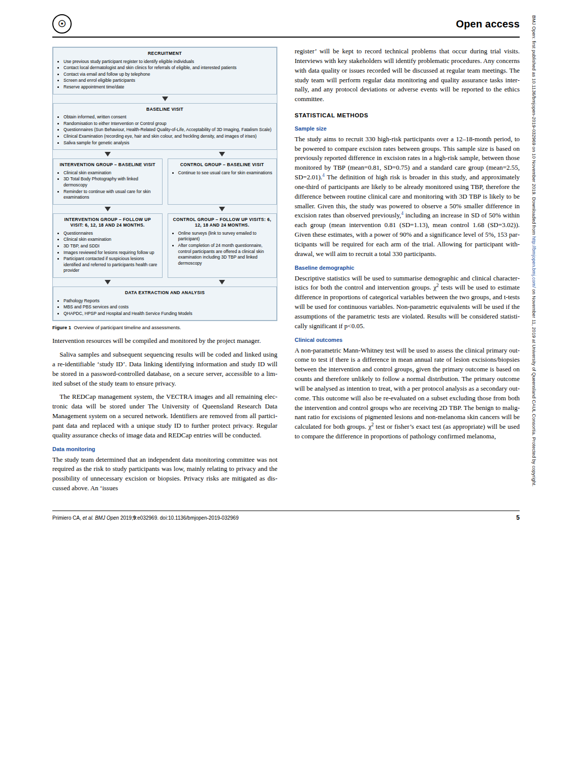BMJ Open: first published as 10.1136/bmjopen-2019-032969 on 10 November 2019. Downloaded from http://bmjopen.bmj.com/ on November 11, 2019 at University of Queensland CAUL Consortia. Protected by copyright.
☉
Open access
RECRUITMENT
Use previous study participant register to identify eligible individuals
Contact local dermatologist and skin clinics for referrals of eligible, and interested patients
Contact via email and follow up by telephone
Screen and enrol eligible participants
Reserve appointment time/date
BASELINE VISIT
Obtain informed, written consent
Randomisation to either Intervention or Control group
Questionnaires (Sun Behaviour, Health-Related Quality-of-Life, Acceptability of 3D Imaging, Fatalism Scale)
Clinical Examination (recording eye, hair and skin colour, and freckling density, and images of irises)
Saliva sample for genetic analysis
INTERVENTION GROUP – BASELINE VISIT
Clinical skin examination
3D Total Body Photography with linked dermoscopy
Reminder to continue with usual care for skin examinations
CONTROL GROUP – BASELINE VISIT
Continue to see usual care for skin examinations
INTERVENTION GROUP – FOLLOW UP VISIT: 6, 12, 18 AND 24 MONTHS.
Questionnaires
Clinical skin examination
3D TBP, and SDDI
Images reviewed for lesions requiring follow up
Participant contacted if suspicious lesions identified and referred to participants health care provider
CONTROL GROUP – FOLLOW UP VISITS: 6, 12, 18 AND 24 MONTHS.
Online surveys (link to survey emailed to participant)
After completion of 24 month questionnaire, control participants are offered a clinical skin examination including 3D TBP and linked dermoscopy
DATA EXTRACTION AND ANALYSIS
Pathology Reports
MBS and PBS services and costs
QHAPDC, HPSP and Hospital and Health Service Funding Models
Figure 1 Overview of participant timeline and assessments.
Intervention resources will be compiled and monitored by the project manager.
Saliva samples and subsequent sequencing results will be coded and linked using a re-identifiable ‘study ID’. Data linking identifying information and study ID will be stored in a password-controlled database, on a secure server, accessible to a limited subset of the study team to ensure privacy.
The REDCap management system, the VECTRA images and all remaining electronic data will be stored under The University of Queensland Research Data Management system on a secured network. Identifiers are removed from all participant data and replaced with a unique study ID to further protect privacy. Regular quality assurance checks of image data and REDCap entries will be conducted.
Data monitoring
The study team determined that an independent data monitoring committee was not required as the risk to study participants was low, mainly relating to privacy and the possibility of unnecessary excision or biopsies. Privacy risks are mitigated as discussed above. An ‘issues
register’ will be kept to record technical problems that occur during trial visits. Interviews with key stakeholders will identify problematic procedures. Any concerns with data quality or issues recorded will be discussed at regular team meetings. The study team will perform regular data monitoring and quality assurance tasks internally, and any protocol deviations or adverse events will be reported to the ethics committee.
Statistical methods
Sample size
The study aims to recruit 330 high-risk participants over a 12–18-month period, to be powered to compare excision rates between groups. This sample size is based on previously reported difference in excision rates in a high-risk sample, between those monitored by TBP (mean=0.81, SD=0.75) and a standard care group (mean=2.55, SD=2.01).4 The definition of high risk is broader in this study, and approximately one-third of participants are likely to be already monitored using TBP, therefore the difference between routine clinical care and monitoring with 3D TBP is likely to be smaller. Given this, the study was powered to observe a 50% smaller difference in excision rates than observed previously,4 including an increase in SD of 50% within each group (mean intervention 0.81 (SD=1.13), mean control 1.68 (SD=3.02)). Given these estimates, with a power of 90% and a significance level of 5%, 153 participants will be required for each arm of the trial. Allowing for participant withdrawal, we will aim to recruit a total 330 participants.
Baseline demographic
Descriptive statistics will be used to summarise demographic and clinical characteristics for both the control and intervention groups. χ2 tests will be used to estimate difference in proportions of categorical variables between the two groups, and t-tests will be used for continuous variables. Non-parametric equivalents will be used if the assumptions of the parametric tests are violated. Results will be considered statistically significant if p<0.05.
Clinical outcomes
A non-parametric Mann-Whitney test will be used to assess the clinical primary outcome to test if there is a difference in mean annual rate of lesion excisions/biopsies between the intervention and control groups, given the primary outcome is based on counts and therefore unlikely to follow a normal distribution. The primary outcome will be analysed as intention to treat, with a per protocol analysis as a secondary outcome. This outcome will also be re-evaluated on a subset excluding those from both the intervention and control groups who are receiving 2D TBP. The benign to malignant ratio for excisions of pigmented lesions and non-melanoma skin cancers will be calculated for both groups. χ2 test or fisher’s exact test (as appropriate) will be used to compare the difference in proportions of pathology confirmed melanoma,
Primiero CA, et al. BMJ Open 2019;9:e032969. doi:10.1136/bmjopen-2019-032969
5